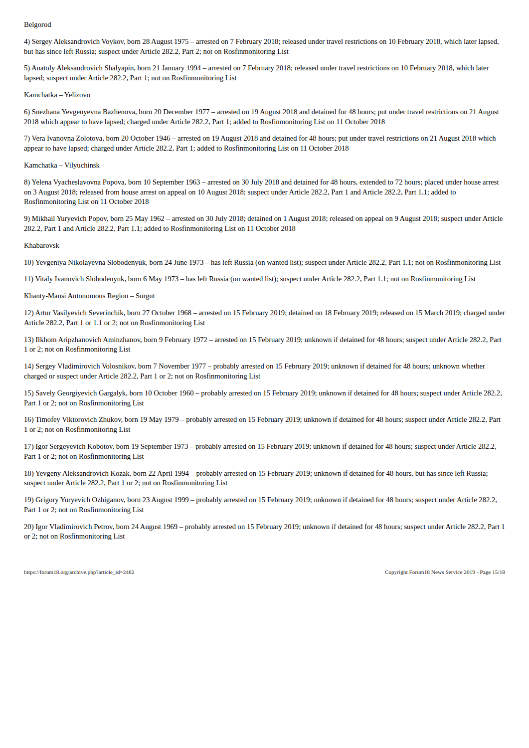Belgorod
4) Sergey Aleksandrovich Voykov, born 28 August 1975 – arrested on 7 February 2018; released under travel restrictions on 10 February 2018, which later lapsed, but has since left Russia; suspect under Article 282.2, Part 2; not on Rosfinmonitoring List
5) Anatoly Aleksandrovich Shalyapin, born 21 January 1994 – arrested on 7 February 2018; released under travel restrictions on 10 February 2018, which later lapsed; suspect under Article 282.2, Part 1; not on Rosfinmonitoring List
Kamchatka – Yelizovo
6) Snezhana Yevgenyevna Bazhenova, born 20 December 1977 – arrested on 19 August 2018 and detained for 48 hours; put under travel restrictions on 21 August 2018 which appear to have lapsed; charged under Article 282.2, Part 1; added to Rosfinmonitoring List on 11 October 2018
7) Vera Ivanovna Zolotova, born 20 October 1946 – arrested on 19 August 2018 and detained for 48 hours; put under travel restrictions on 21 August 2018 which appear to have lapsed; charged under Article 282.2, Part 1; added to Rosfinmonitoring List on 11 October 2018
Kamchatka – Vilyuchinsk
8) Yelena Vyacheslavovna Popova, born 10 September 1963 – arrested on 30 July 2018 and detained for 48 hours, extended to 72 hours; placed under house arrest on 3 August 2018; released from house arrest on appeal on 10 August 2018; suspect under Article 282.2, Part 1 and Article 282.2, Part 1.1; added to Rosfinmonitoring List on 11 October 2018
9) Mikhail Yuryevich Popov, born 25 May 1962 – arrested on 30 July 2018; detained on 1 August 2018; released on appeal on 9 August 2018; suspect under Article 282.2, Part 1 and Article 282.2, Part 1.1; added to Rosfinmonitoring List on 11 October 2018
Khabarovsk
10) Yevgeniya Nikolayevna Slobodenyuk, born 24 June 1973 – has left Russia (on wanted list); suspect under Article 282.2, Part 1.1; not on Rosfinmonitoring List
11) Vitaly Ivanovich Slobodenyuk, born 6 May 1973 – has left Russia (on wanted list); suspect under Article 282.2, Part 1.1; not on Rosfinmonitoring List
Khanty-Mansi Autonomous Region – Surgut
12) Artur Vasilyevich Severinchik, born 27 October 1968 – arrested on 15 February 2019; detained on 18 February 2019; released on 15 March 2019; charged under Article 282.2, Part 1 or 1.1 or 2; not on Rosfinmonitoring List
13) Ilkhom Aripzhanovich Aminzhanov, born 9 February 1972 – arrested on 15 February 2019; unknown if detained for 48 hours; suspect under Article 282.2, Part 1 or 2; not on Rosfinmonitoring List
14) Sergey Vladimirovich Volosnikov, born 7 November 1977 – probably arrested on 15 February 2019; unknown if detained for 48 hours; unknown whether charged or suspect under Article 282.2, Part 1 or 2; not on Rosfinmonitoring List
15) Savely Georgiyevich Gargalyk, born 10 October 1960 – probably arrested on 15 February 2019; unknown if detained for 48 hours; suspect under Article 282.2, Part 1 or 2; not on Rosfinmonitoring List
16) Timofey Viktorovich Zhukov, born 19 May 1979 – probably arrested on 15 February 2019; unknown if detained for 48 hours; suspect under Article 282.2, Part 1 or 2; not on Rosfinmonitoring List
17) Igor Sergeyevich Kobotov, born 19 September 1973 – probably arrested on 15 February 2019; unknown if detained for 48 hours; suspect under Article 282.2, Part 1 or 2; not on Rosfinmonitoring List
18) Yevgeny Aleksandrovich Kozak, born 22 April 1994 – probably arrested on 15 February 2019; unknown if detained for 48 hours, but has since left Russia; suspect under Article 282.2, Part 1 or 2; not on Rosfinmonitoring List
19) Grigory Yuryevich Ozhiganov, born 23 August 1999 – probably arrested on 15 February 2019; unknown if detained for 48 hours; suspect under Article 282.2, Part 1 or 2; not on Rosfinmonitoring List
20) Igor Vladimirovich Petrov, born 24 August 1969 – probably arrested on 15 February 2019; unknown if detained for 48 hours; suspect under Article 282.2, Part 1 or 2; not on Rosfinmonitoring List
https://forum18.org/archive.php?article_id=2482 Copyright Forum18 News Service 2019 - Page 15/18